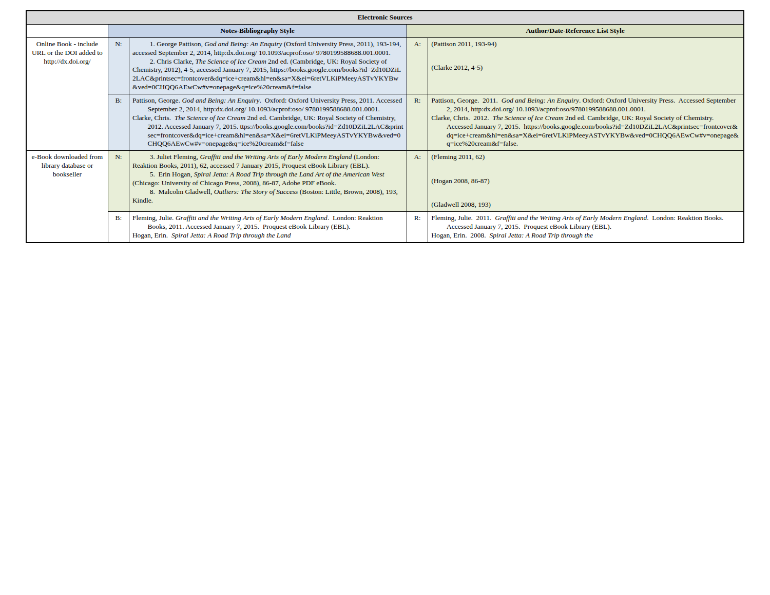| Electronic Sources |
| | Notes-Bibliography Style | Author/Date-Reference List Style |
| Online Book - include URL or the DOI added to http://dx.doi.org/ | N: | 1. George Pattison, God and Being: An Enquiry (Oxford University Press, 2011), 193-194, accessed September 2, 2014, http:dx.doi.org/ 10.1093/acprof:oso/ 9780199588688.001.0001. 2. Chris Clarke, The Science of Ice Cream 2nd ed. (Cambridge, UK: Royal Society of Chemistry, 2012), 4-5, accessed January 7, 2015, https://books.google.com/books?id=Zd10DZiL2LAC&printsec=frontcover&dq=ice+cream&hl=en&sa=X&ei=6retVLKiPMeeyASTvYKYBw&ved=0CHQQ6AEwCw#v=onepage&q=ice%20cream&f=false | A: | (Pattison 2011, 193-94) (Clarke 2012, 4-5) |
| B: | Pattison, George. God and Being: An Enquiry . Oxford: Oxford University Press, 2011. Accessed September 2, 2014, http:dx.doi.org/ 10.1093/acprof:oso/ 9780199588688.001.0001. Clarke, Chris. The Science of Ice Cream 2nd ed. Cambridge, UK: Royal Society of Chemistry, 2012. Accessed January 7, 2015. ttps://books.google.com/books?id=Zd10DZiL2LAC&printsec=frontcover&dq=ice+cream&hl=en&sa=X&ei=6retVLKiPMeeyASTvYKYBw&ved=0CHQQ6AEwCw#v=onepage&q=ice%20cream&f=false | R: | Pattison, George. 2011. God and Being: An Enquiry . Oxford: Oxford University Press. Accessed September 2, 2014, http:dx.doi.org/ 10.1093/acprof:oso/9780199588688.001.0001. Clarke, Chris. 2012. The Science of Ice Cream 2nd ed. Cambridge, UK: Royal Society of Chemistry. Accessed January 7, 2015. https://books.google.com/books?id=Zd10DZiL2LAC&printsec=frontcover&dq=ice+cream&hl=en&sa=X&ei=6retVLKiPMeeyASTvYKYBw&ved=0CHQQ6AEwCw#v=onepage&q=ice%20cream&f=false. |
| e-Book downloaded from library database or bookseller | N: | 3. Juliet Fleming, Graffiti and the Writing Arts of Early Modern England (London: Reaktion Books, 2011), 62, accessed 7 January 2015, Proquest eBook Library (EBL). 5. Erin Hogan, Spiral Jetta: A Road Trip through the Land Art of the American West (Chicago: University of Chicago Press, 2008), 86-87, Adobe PDF eBook. 8. Malcolm Gladwell, Outliers: The Story of Success (Boston: Little, Brown, 2008), 193, Kindle. | A: | (Fleming 2011, 62) (Hogan 2008, 86-87) (Gladwell 2008, 193) |
| B: | Fleming, Julie. Graffiti and the Writing Arts of Early Modern England . London: Reaktion Books, 2011. Accessed January 7, 2015. Proquest eBook Library (EBL). Hogan, Erin. Spiral Jetta: A Road Trip through the Land | R: | Fleming, Julie. 2011. Graffiti and the Writing Arts of Early Modern England . London: Reaktion Books. Accessed January 7, 2015. Proquest eBook Library (EBL). Hogan, Erin. 2008. Spiral Jetta: A Road Trip through the |